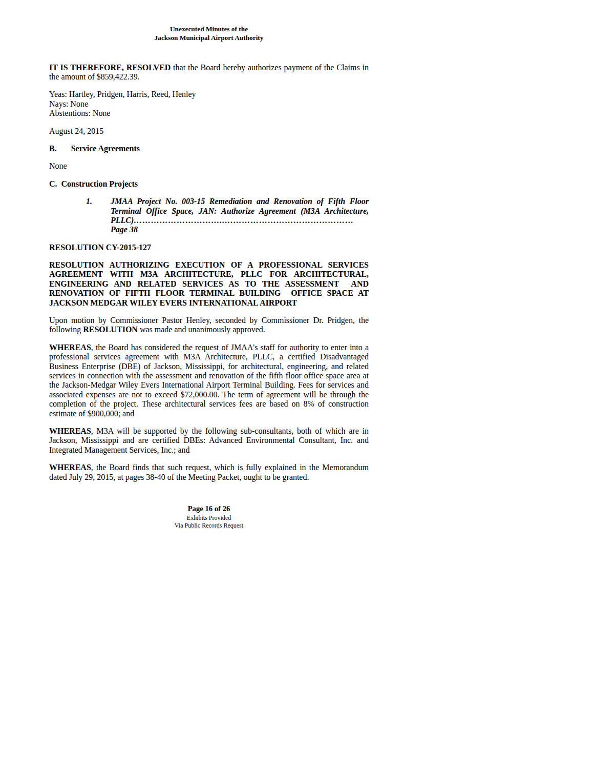Unexecuted Minutes of the
Jackson Municipal Airport Authority
IT IS THEREFORE, RESOLVED that the Board hereby authorizes payment of the Claims in the amount of $859,422.39.
Yeas: Hartley, Pridgen, Harris, Reed, Henley
Nays: None
Abstentions: None
August 24, 2015
B. Service Agreements
None
C. Construction Projects
1.
JMAA Project No. 003-15 Remediation and Renovation of Fifth Floor Terminal Office Space, JAN: Authorize Agreement (M3A Architecture, PLLC)…………………………..………………………………………Page 38
RESOLUTION CY-2015-127
RESOLUTION AUTHORIZING EXECUTION OF A PROFESSIONAL SERVICES AGREEMENT WITH M3A ARCHITECTURE, PLLC FOR ARCHITECTURAL, ENGINEERING AND RELATED SERVICES AS TO THE ASSESSMENT AND RENOVATION OF FIFTH FLOOR TERMINAL BUILDING OFFICE SPACE AT JACKSON MEDGAR WILEY EVERS INTERNATIONAL AIRPORT
Upon motion by Commissioner Pastor Henley, seconded by Commissioner Dr. Pridgen, the following RESOLUTION was made and unanimously approved.
WHEREAS, the Board has considered the request of JMAA's staff for authority to enter into a professional services agreement with M3A Architecture, PLLC, a certified Disadvantaged Business Enterprise (DBE) of Jackson, Mississippi, for architectural, engineering, and related services in connection with the assessment and renovation of the fifth floor office space area at the Jackson-Medgar Wiley Evers International Airport Terminal Building. Fees for services and associated expenses are not to exceed $72,000.00. The term of agreement will be through the completion of the project. These architectural services fees are based on 8% of construction estimate of $900,000; and
WHEREAS, M3A will be supported by the following sub-consultants, both of which are in Jackson, Mississippi and are certified DBEs: Advanced Environmental Consultant, Inc. and Integrated Management Services, Inc.; and
WHEREAS, the Board finds that such request, which is fully explained in the Memorandum dated July 29, 2015, at pages 38-40 of the Meeting Packet, ought to be granted.
Page 16 of 26
Exhibits Provided
Via Public Records Request